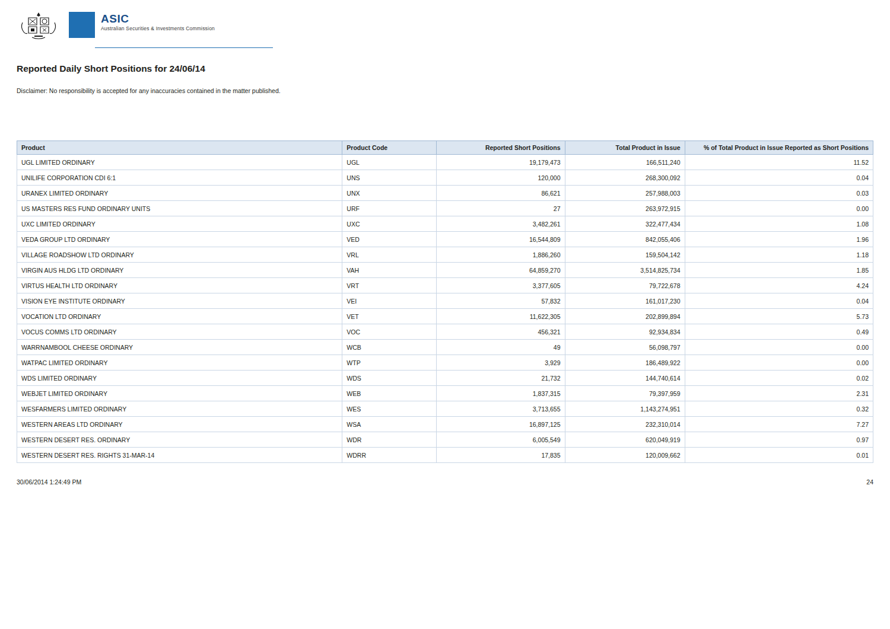ASIC
Australian Securities & Investments Commission
Reported Daily Short Positions for 24/06/14
Disclaimer: No responsibility is accepted for any inaccuracies contained in the matter published.
| Product | Product Code | Reported Short Positions | Total Product in Issue | % of Total Product in Issue Reported as Short Positions |
| --- | --- | --- | --- | --- |
| UGL LIMITED ORDINARY | UGL | 19,179,473 | 166,511,240 | 11.52 |
| UNILIFE CORPORATION CDI 6:1 | UNS | 120,000 | 268,300,092 | 0.04 |
| URANEX LIMITED ORDINARY | UNX | 86,621 | 257,988,003 | 0.03 |
| US MASTERS RES FUND ORDINARY UNITS | URF | 27 | 263,972,915 | 0.00 |
| UXC LIMITED ORDINARY | UXC | 3,482,261 | 322,477,434 | 1.08 |
| VEDA GROUP LTD ORDINARY | VED | 16,544,809 | 842,055,406 | 1.96 |
| VILLAGE ROADSHOW LTD ORDINARY | VRL | 1,886,260 | 159,504,142 | 1.18 |
| VIRGIN AUS HLDG LTD ORDINARY | VAH | 64,859,270 | 3,514,825,734 | 1.85 |
| VIRTUS HEALTH LTD ORDINARY | VRT | 3,377,605 | 79,722,678 | 4.24 |
| VISION EYE INSTITUTE ORDINARY | VEI | 57,832 | 161,017,230 | 0.04 |
| VOCATION LTD ORDINARY | VET | 11,622,305 | 202,899,894 | 5.73 |
| VOCUS COMMS LTD ORDINARY | VOC | 456,321 | 92,934,834 | 0.49 |
| WARRNAMBOOL CHEESE ORDINARY | WCB | 49 | 56,098,797 | 0.00 |
| WATPAC LIMITED ORDINARY | WTP | 3,929 | 186,489,922 | 0.00 |
| WDS LIMITED ORDINARY | WDS | 21,732 | 144,740,614 | 0.02 |
| WEBJET LIMITED ORDINARY | WEB | 1,837,315 | 79,397,959 | 2.31 |
| WESFARMERS LIMITED ORDINARY | WES | 3,713,655 | 1,143,274,951 | 0.32 |
| WESTERN AREAS LTD ORDINARY | WSA | 16,897,125 | 232,310,014 | 7.27 |
| WESTERN DESERT RES. ORDINARY | WDR | 6,005,549 | 620,049,919 | 0.97 |
| WESTERN DESERT RES. RIGHTS 31-MAR-14 | WDRR | 17,835 | 120,009,662 | 0.01 |
30/06/2014 1:24:49 PM 24